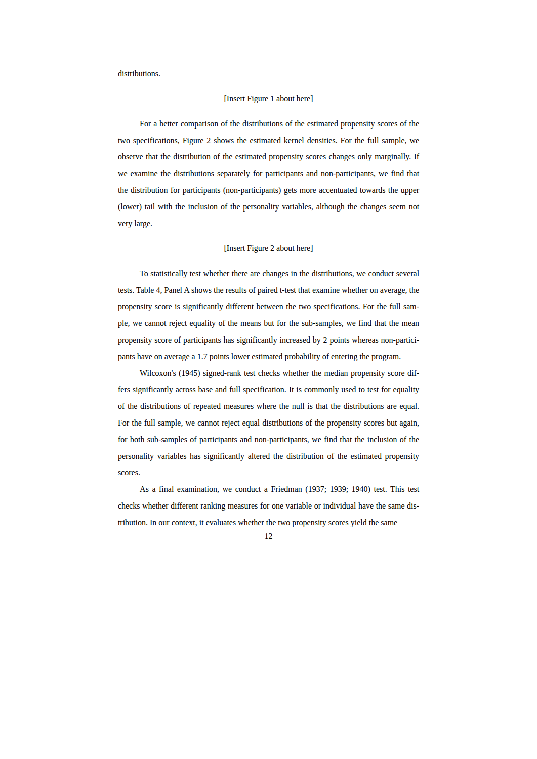distributions.
[Insert Figure 1 about here]
For a better comparison of the distributions of the estimated propensity scores of the two specifications, Figure 2 shows the estimated kernel densities. For the full sample, we observe that the distribution of the estimated propensity scores changes only marginally. If we examine the distributions separately for participants and non-participants, we find that the distribution for participants (non-participants) gets more accentuated towards the upper (lower) tail with the inclusion of the personality variables, although the changes seem not very large.
[Insert Figure 2 about here]
To statistically test whether there are changes in the distributions, we conduct several tests. Table 4, Panel A shows the results of paired t-test that examine whether on average, the propensity score is significantly different between the two specifications. For the full sample, we cannot reject equality of the means but for the sub-samples, we find that the mean propensity score of participants has significantly increased by 2 points whereas non-participants have on average a 1.7 points lower estimated probability of entering the program.
Wilcoxon's (1945) signed-rank test checks whether the median propensity score differs significantly across base and full specification. It is commonly used to test for equality of the distributions of repeated measures where the null is that the distributions are equal. For the full sample, we cannot reject equal distributions of the propensity scores but again, for both sub-samples of participants and non-participants, we find that the inclusion of the personality variables has significantly altered the distribution of the estimated propensity scores.
As a final examination, we conduct a Friedman (1937; 1939; 1940) test. This test checks whether different ranking measures for one variable or individual have the same distribution. In our context, it evaluates whether the two propensity scores yield the same
12